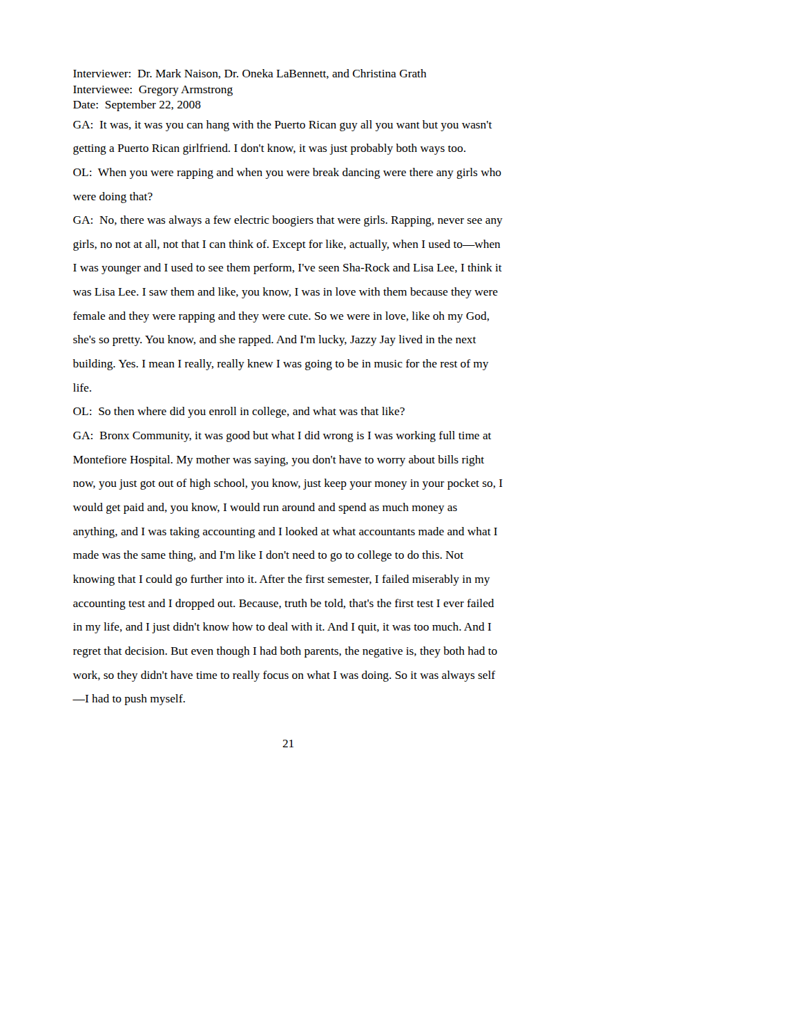Interviewer: Dr. Mark Naison, Dr. Oneka LaBennett, and Christina Grath
Interviewee: Gregory Armstrong
Date: September 22, 2008
GA: It was, it was you can hang with the Puerto Rican guy all you want but you wasn't getting a Puerto Rican girlfriend. I don't know, it was just probably both ways too.
OL: When you were rapping and when you were break dancing were there any girls who were doing that?
GA: No, there was always a few electric boogiers that were girls. Rapping, never see any girls, no not at all, not that I can think of. Except for like, actually, when I used to—when I was younger and I used to see them perform, I've seen Sha-Rock and Lisa Lee, I think it was Lisa Lee. I saw them and like, you know, I was in love with them because they were female and they were rapping and they were cute. So we were in love, like oh my God, she's so pretty. You know, and she rapped. And I'm lucky, Jazzy Jay lived in the next building. Yes. I mean I really, really knew I was going to be in music for the rest of my life.
OL: So then where did you enroll in college, and what was that like?
GA: Bronx Community, it was good but what I did wrong is I was working full time at Montefiore Hospital. My mother was saying, you don't have to worry about bills right now, you just got out of high school, you know, just keep your money in your pocket so, I would get paid and, you know, I would run around and spend as much money as anything, and I was taking accounting and I looked at what accountants made and what I made was the same thing, and I'm like I don't need to go to college to do this. Not knowing that I could go further into it. After the first semester, I failed miserably in my accounting test and I dropped out. Because, truth be told, that's the first test I ever failed in my life, and I just didn't know how to deal with it. And I quit, it was too much. And I regret that decision. But even though I had both parents, the negative is, they both had to work, so they didn't have time to really focus on what I was doing. So it was always self—I had to push myself.
21